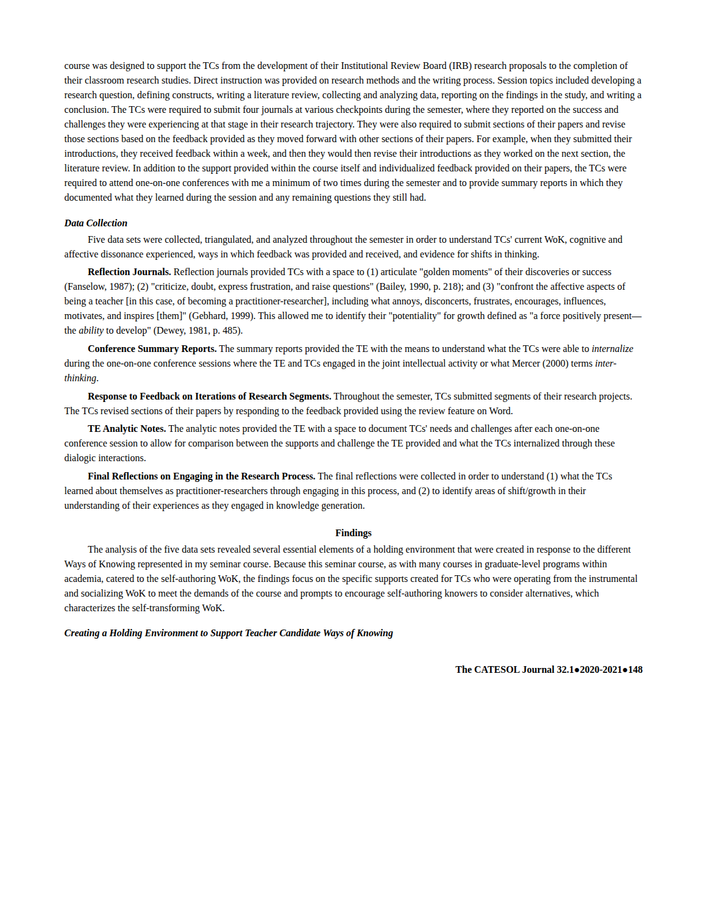course was designed to support the TCs from the development of their Institutional Review Board (IRB) research proposals to the completion of their classroom research studies. Direct instruction was provided on research methods and the writing process. Session topics included developing a research question, defining constructs, writing a literature review, collecting and analyzing data, reporting on the findings in the study, and writing a conclusion. The TCs were required to submit four journals at various checkpoints during the semester, where they reported on the success and challenges they were experiencing at that stage in their research trajectory. They were also required to submit sections of their papers and revise those sections based on the feedback provided as they moved forward with other sections of their papers. For example, when they submitted their introductions, they received feedback within a week, and then they would then revise their introductions as they worked on the next section, the literature review. In addition to the support provided within the course itself and individualized feedback provided on their papers, the TCs were required to attend one-on-one conferences with me a minimum of two times during the semester and to provide summary reports in which they documented what they learned during the session and any remaining questions they still had.
Data Collection
Five data sets were collected, triangulated, and analyzed throughout the semester in order to understand TCs' current WoK, cognitive and affective dissonance experienced, ways in which feedback was provided and received, and evidence for shifts in thinking.
Reflection Journals. Reflection journals provided TCs with a space to (1) articulate "golden moments" of their discoveries or success (Fanselow, 1987); (2) "criticize, doubt, express frustration, and raise questions" (Bailey, 1990, p. 218); and (3) "confront the affective aspects of being a teacher [in this case, of becoming a practitioner-researcher], including what annoys, disconcerts, frustrates, encourages, influences, motivates, and inspires [them]" (Gebhard, 1999). This allowed me to identify their "potentiality" for growth defined as "a force positively present—the ability to develop" (Dewey, 1981, p. 485).
Conference Summary Reports. The summary reports provided the TE with the means to understand what the TCs were able to internalize during the one-on-one conference sessions where the TE and TCs engaged in the joint intellectual activity or what Mercer (2000) terms inter-thinking.
Response to Feedback on Iterations of Research Segments. Throughout the semester, TCs submitted segments of their research projects. The TCs revised sections of their papers by responding to the feedback provided using the review feature on Word.
TE Analytic Notes. The analytic notes provided the TE with a space to document TCs' needs and challenges after each one-on-one conference session to allow for comparison between the supports and challenge the TE provided and what the TCs internalized through these dialogic interactions.
Final Reflections on Engaging in the Research Process. The final reflections were collected in order to understand (1) what the TCs learned about themselves as practitioner-researchers through engaging in this process, and (2) to identify areas of shift/growth in their understanding of their experiences as they engaged in knowledge generation.
Findings
The analysis of the five data sets revealed several essential elements of a holding environment that were created in response to the different Ways of Knowing represented in my seminar course. Because this seminar course, as with many courses in graduate-level programs within academia, catered to the self-authoring WoK, the findings focus on the specific supports created for TCs who were operating from the instrumental and socializing WoK to meet the demands of the course and prompts to encourage self-authoring knowers to consider alternatives, which characterizes the self-transforming WoK.
Creating a Holding Environment to Support Teacher Candidate Ways of Knowing
The CATESOL Journal 32.1●2020-2021●148